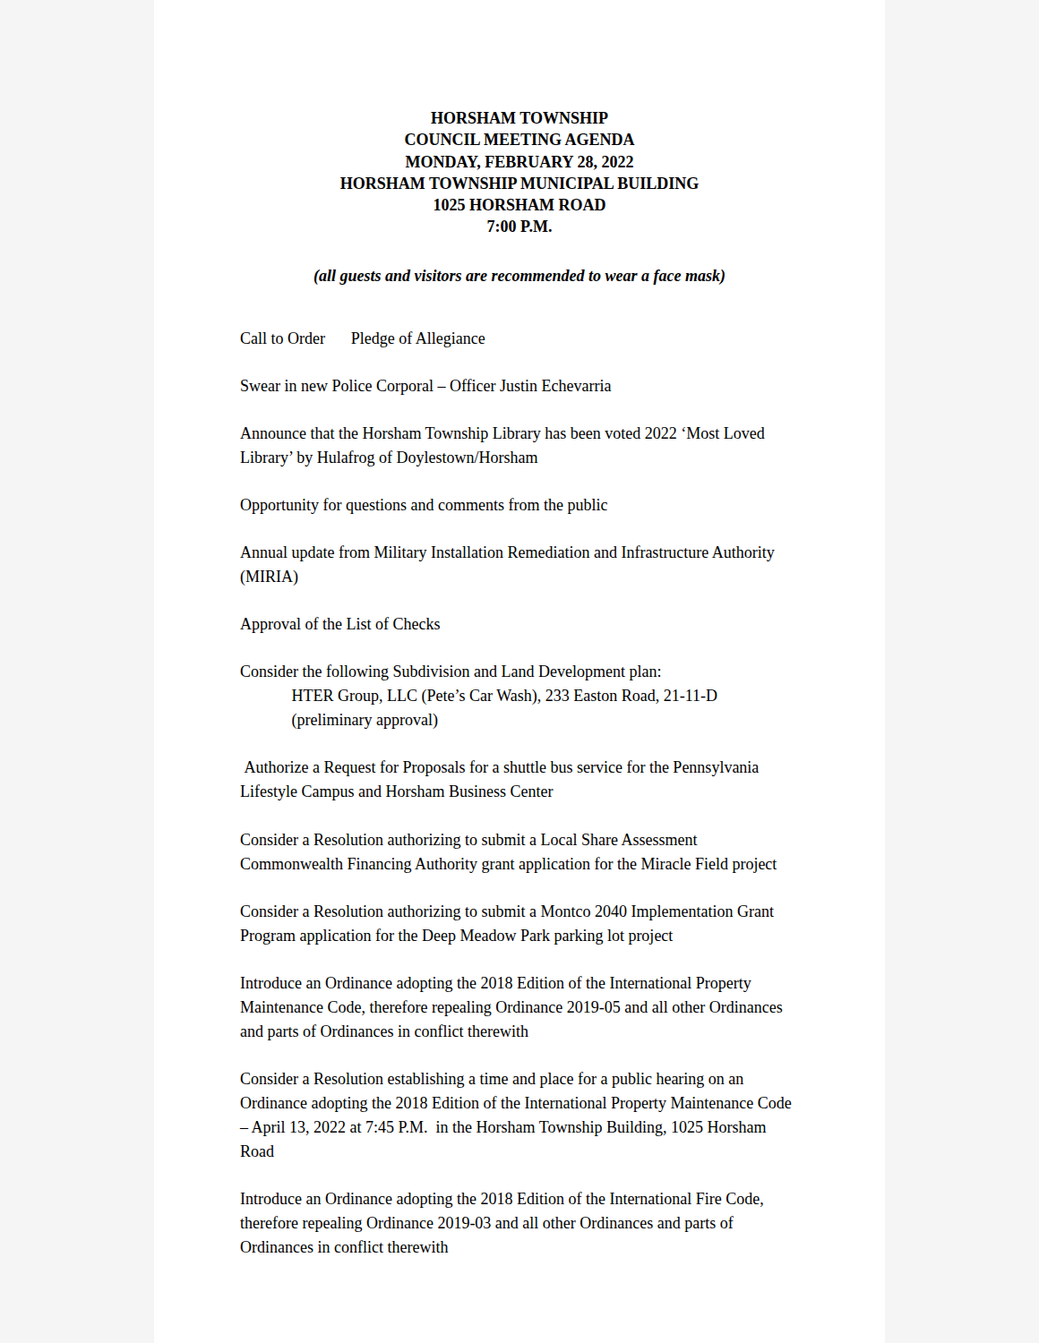HORSHAM TOWNSHIP COUNCIL MEETING AGENDA MONDAY, FEBRUARY 28, 2022 HORSHAM TOWNSHIP MUNICIPAL BUILDING 1025 HORSHAM ROAD 7:00 P.M.
(all guests and visitors are recommended to wear a face mask)
Call to Order Pledge of Allegiance
Swear in new Police Corporal – Officer Justin Echevarria
Announce that the Horsham Township Library has been voted 2022 ‘Most Loved Library’ by Hulafrog of Doylestown/Horsham
Opportunity for questions and comments from the public
Annual update from Military Installation Remediation and Infrastructure Authority (MIRIA)
Approval of the List of Checks
Consider the following Subdivision and Land Development plan: HTER Group, LLC (Pete’s Car Wash), 233 Easton Road, 21-11-D (preliminary approval)
Authorize a Request for Proposals for a shuttle bus service for the Pennsylvania Lifestyle Campus and Horsham Business Center
Consider a Resolution authorizing to submit a Local Share Assessment Commonwealth Financing Authority grant application for the Miracle Field project
Consider a Resolution authorizing to submit a Montco 2040 Implementation Grant Program application for the Deep Meadow Park parking lot project
Introduce an Ordinance adopting the 2018 Edition of the International Property Maintenance Code, therefore repealing Ordinance 2019-05 and all other Ordinances and parts of Ordinances in conflict therewith
Consider a Resolution establishing a time and place for a public hearing on an Ordinance adopting the 2018 Edition of the International Property Maintenance Code – April 13, 2022 at 7:45 P.M. in the Horsham Township Building, 1025 Horsham Road
Introduce an Ordinance adopting the 2018 Edition of the International Fire Code, therefore repealing Ordinance 2019-03 and all other Ordinances and parts of Ordinances in conflict therewith